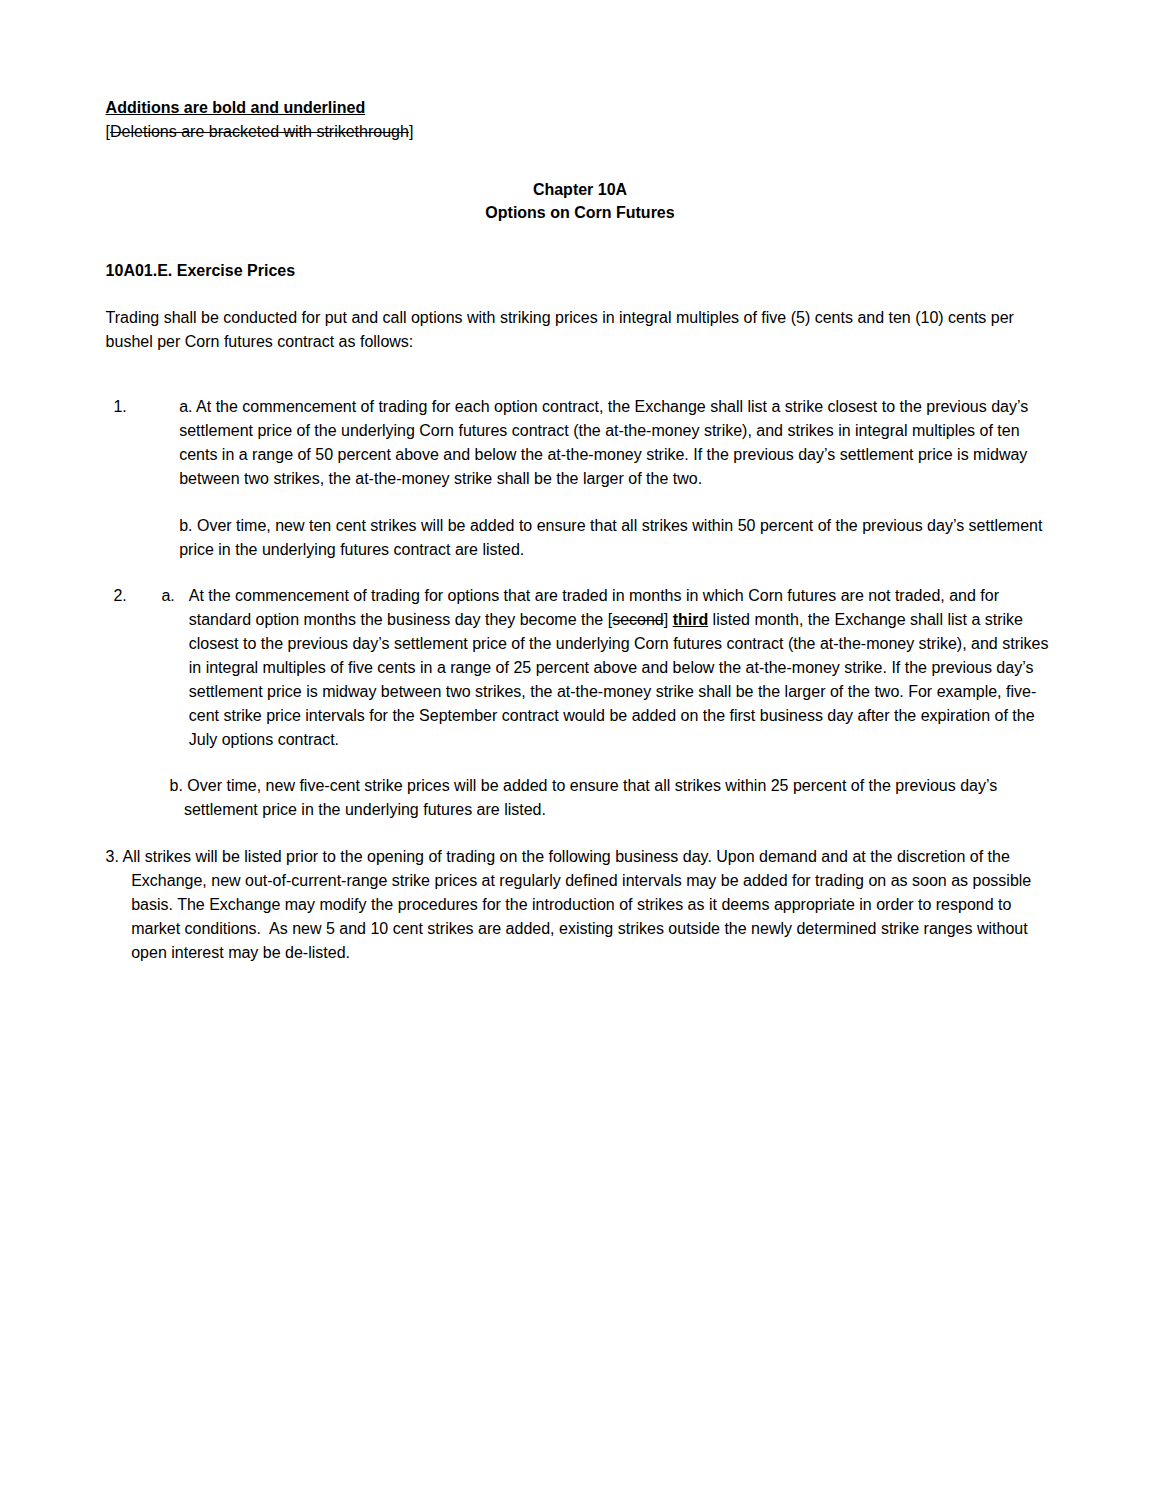Additions are bold and underlined
[Deletions are bracketed with strikethrough]
Chapter 10A
Options on Corn Futures
10A01.E. Exercise Prices
Trading shall be conducted for put and call options with striking prices in integral multiples of five (5) cents and ten (10) cents per bushel per Corn futures contract as follows:
a. At the commencement of trading for each option contract, the Exchange shall list a strike closest to the previous day’s settlement price of the underlying Corn futures contract (the at-the-money strike), and strikes in integral multiples of ten cents in a range of 50 percent above and below the at-the-money strike. If the previous day’s settlement price is midway between two strikes, the at-the-money strike shall be the larger of the two.
b. Over time, new ten cent strikes will be added to ensure that all strikes within 50 percent of the previous day’s settlement price in the underlying futures contract are listed.
At the commencement of trading for options that are traded in months in which Corn futures are not traded, and for standard option months the business day they become the [second] third listed month, the Exchange shall list a strike closest to the previous day’s settlement price of the underlying Corn futures contract (the at-the-money strike), and strikes in integral multiples of five cents in a range of 25 percent above and below the at-the-money strike. If the previous day’s settlement price is midway between two strikes, the at-the-money strike shall be the larger of the two. For example, five-cent strike price intervals for the September contract would be added on the first business day after the expiration of the July options contract.
b. Over time, new five-cent strike prices will be added to ensure that all strikes within 25 percent of the previous day’s settlement price in the underlying futures are listed.
3. All strikes will be listed prior to the opening of trading on the following business day. Upon demand and at the discretion of the Exchange, new out-of-current-range strike prices at regularly defined intervals may be added for trading on as soon as possible basis. The Exchange may modify the procedures for the introduction of strikes as it deems appropriate in order to respond to market conditions. As new 5 and 10 cent strikes are added, existing strikes outside the newly determined strike ranges without open interest may be de-listed.